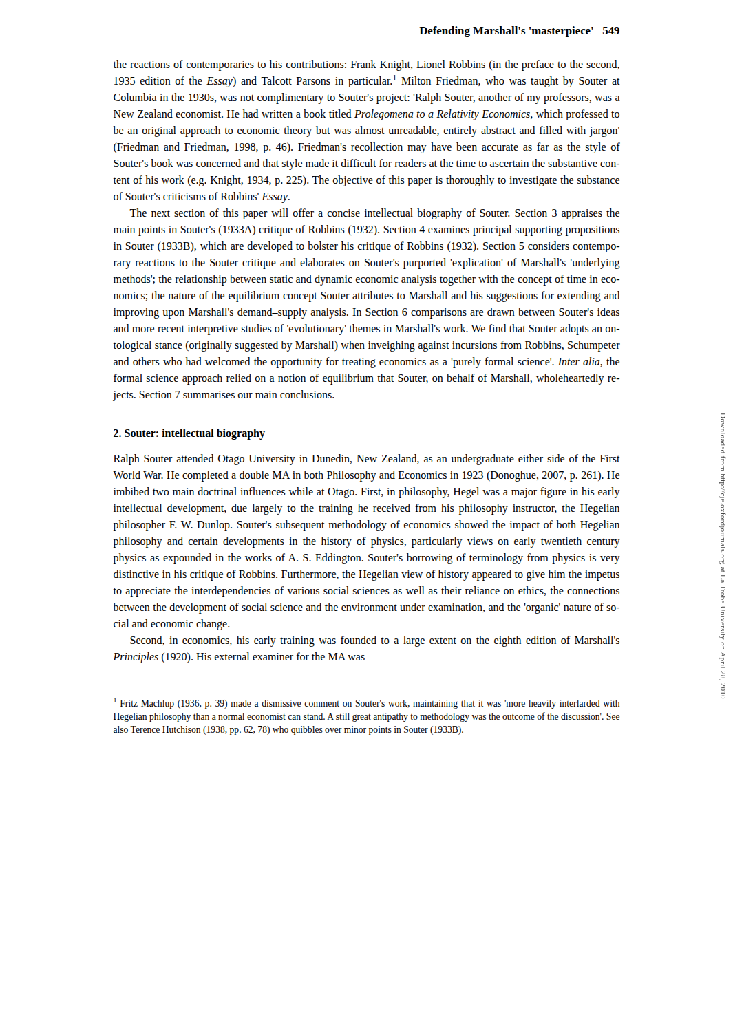Downloaded from http://cje.oxfordjournals.org at La Trobe University on April 28, 2010
Defending Marshall's 'masterpiece' 549
the reactions of contemporaries to his contributions: Frank Knight, Lionel Robbins (in the preface to the second, 1935 edition of the Essay) and Talcott Parsons in particular.1 Milton Friedman, who was taught by Souter at Columbia in the 1930s, was not complimentary to Souter's project: 'Ralph Souter, another of my professors, was a New Zealand economist. He had written a book titled Prolegomena to a Relativity Economics, which professed to be an original approach to economic theory but was almost unreadable, entirely abstract and filled with jargon' (Friedman and Friedman, 1998, p. 46). Friedman's recollection may have been accurate as far as the style of Souter's book was concerned and that style made it difficult for readers at the time to ascertain the substantive content of his work (e.g. Knight, 1934, p. 225). The objective of this paper is thoroughly to investigate the substance of Souter's criticisms of Robbins' Essay.
The next section of this paper will offer a concise intellectual biography of Souter. Section 3 appraises the main points in Souter's (1933A) critique of Robbins (1932). Section 4 examines principal supporting propositions in Souter (1933B), which are developed to bolster his critique of Robbins (1932). Section 5 considers contemporary reactions to the Souter critique and elaborates on Souter's purported 'explication' of Marshall's 'underlying methods'; the relationship between static and dynamic economic analysis together with the concept of time in economics; the nature of the equilibrium concept Souter attributes to Marshall and his suggestions for extending and improving upon Marshall's demand–supply analysis. In Section 6 comparisons are drawn between Souter's ideas and more recent interpretive studies of 'evolutionary' themes in Marshall's work. We find that Souter adopts an ontological stance (originally suggested by Marshall) when inveighing against incursions from Robbins, Schumpeter and others who had welcomed the opportunity for treating economics as a 'purely formal science'. Inter alia, the formal science approach relied on a notion of equilibrium that Souter, on behalf of Marshall, wholeheartedly rejects. Section 7 summarises our main conclusions.
2. Souter: intellectual biography
Ralph Souter attended Otago University in Dunedin, New Zealand, as an undergraduate either side of the First World War. He completed a double MA in both Philosophy and Economics in 1923 (Donoghue, 2007, p. 261). He imbibed two main doctrinal influences while at Otago. First, in philosophy, Hegel was a major figure in his early intellectual development, due largely to the training he received from his philosophy instructor, the Hegelian philosopher F. W. Dunlop. Souter's subsequent methodology of economics showed the impact of both Hegelian philosophy and certain developments in the history of physics, particularly views on early twentieth century physics as expounded in the works of A. S. Eddington. Souter's borrowing of terminology from physics is very distinctive in his critique of Robbins. Furthermore, the Hegelian view of history appeared to give him the impetus to appreciate the interdependencies of various social sciences as well as their reliance on ethics, the connections between the development of social science and the environment under examination, and the 'organic' nature of social and economic change.
Second, in economics, his early training was founded to a large extent on the eighth edition of Marshall's Principles (1920). His external examiner for the MA was
1 Fritz Machlup (1936, p. 39) made a dismissive comment on Souter's work, maintaining that it was 'more heavily interlarded with Hegelian philosophy than a normal economist can stand. A still great antipathy to methodology was the outcome of the discussion'. See also Terence Hutchison (1938, pp. 62, 78) who quibbles over minor points in Souter (1933B).